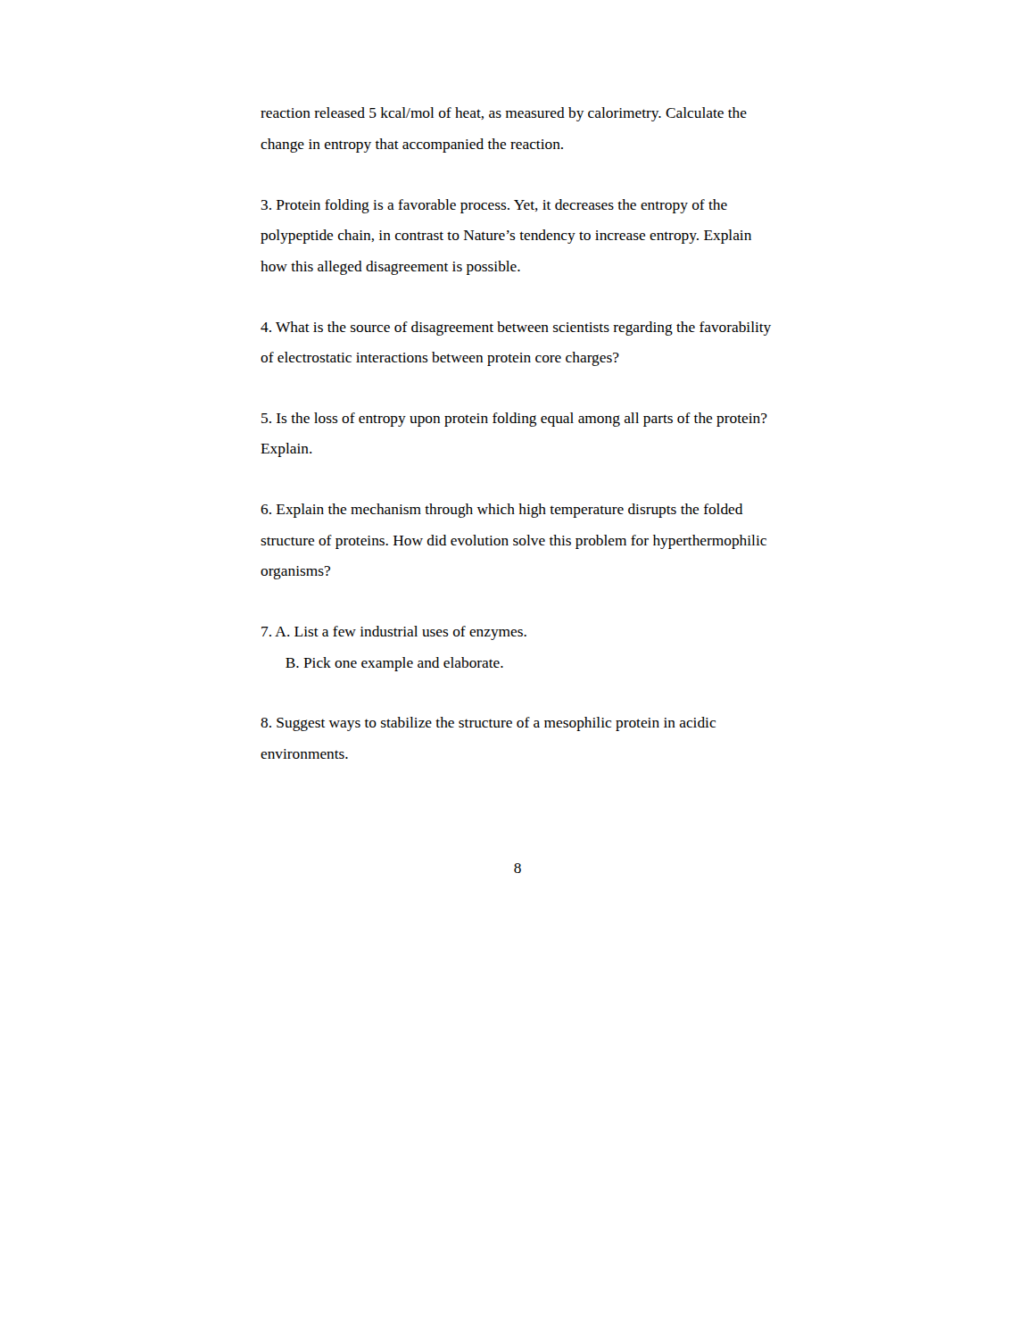reaction released 5 kcal/mol of heat, as measured by calorimetry. Calculate the change in entropy that accompanied the reaction.
3. Protein folding is a favorable process. Yet, it decreases the entropy of the polypeptide chain, in contrast to Nature’s tendency to increase entropy. Explain how this alleged disagreement is possible.
4. What is the source of disagreement between scientists regarding the favorability of electrostatic interactions between protein core charges?
5. Is the loss of entropy upon protein folding equal among all parts of the protein? Explain.
6. Explain the mechanism through which high temperature disrupts the folded structure of proteins. How did evolution solve this problem for hyperthermophilic organisms?
7. A. List a few industrial uses of enzymes. B. Pick one example and elaborate.
8. Suggest ways to stabilize the structure of a mesophilic protein in acidic environments.
8